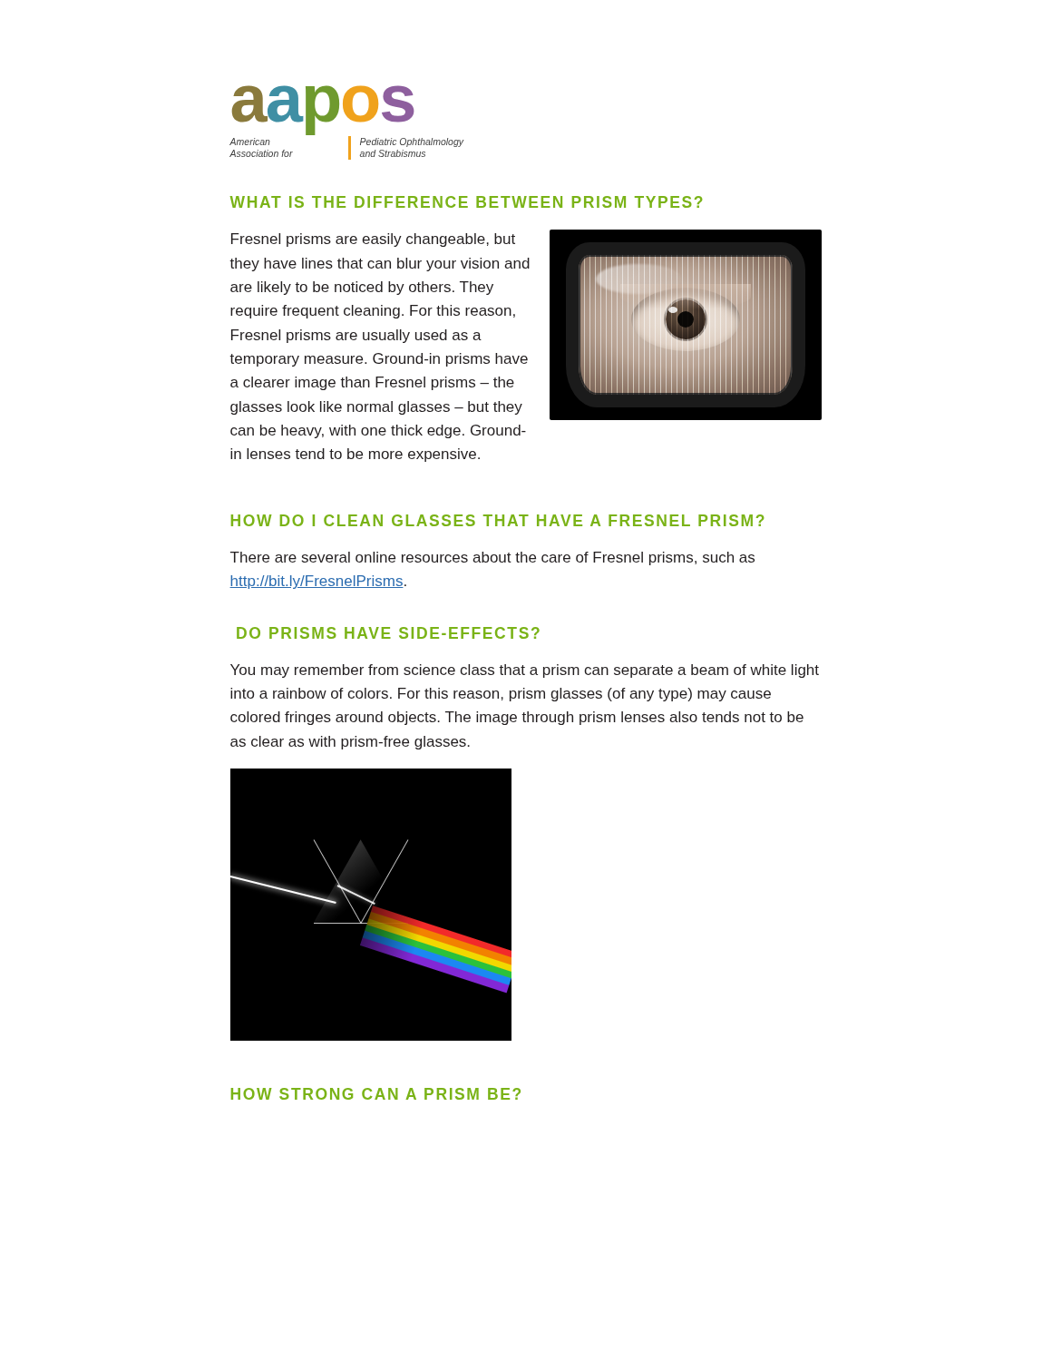aapos
American
Association for
Pediatric Ophthalmology
and Strabismus
What is the difference between prism types?
Fresnel prisms are easily changeable, but they have lines that can blur your vision and are likely to be noticed by others. They require frequent cleaning. For this reason, Fresnel prisms are usually used as a temporary measure. Ground-in prisms have a clearer image than Fresnel prisms – the glasses look like normal glasses – but they can be heavy, with one thick edge. Ground-in lenses tend to be more expensive.
How do I clean glasses that have a Fresnel prism?
There are several online resources about the care of Fresnel prisms, such as http://bit.ly/FresnelPrisms.
Do prisms have side-effects?
You may remember from science class that a prism can separate a beam of white light into a rainbow of colors. For this reason, prism glasses (of any type) may cause colored fringes around objects. The image through prism lenses also tends not to be as clear as with prism-free glasses.
How strong can a prism be?